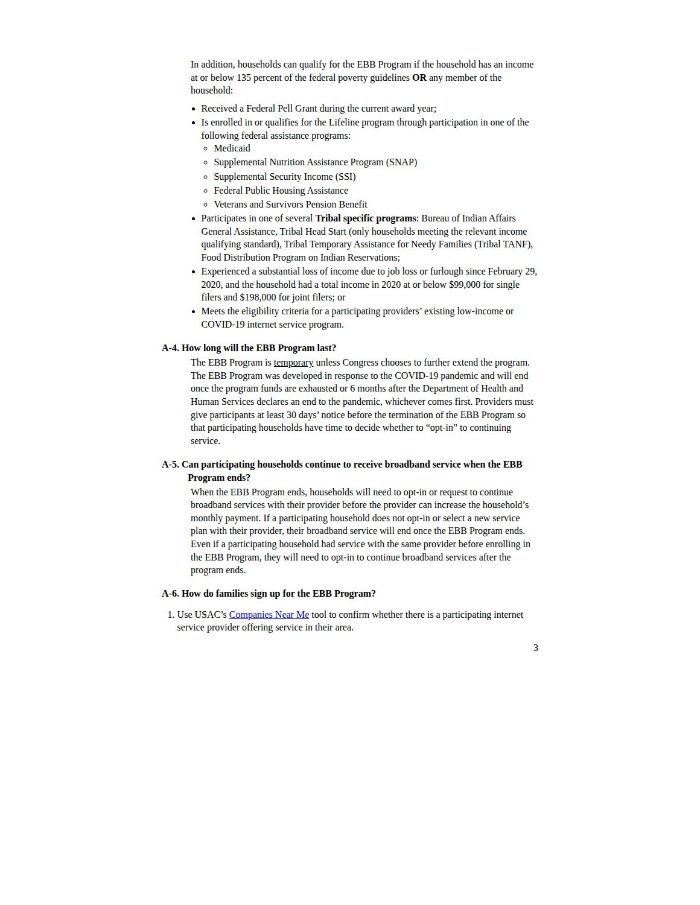In addition, households can qualify for the EBB Program if the household has an income at or below 135 percent of the federal poverty guidelines OR any member of the household:
Received a Federal Pell Grant during the current award year;
Is enrolled in or qualifies for the Lifeline program through participation in one of the following federal assistance programs:
Medicaid
Supplemental Nutrition Assistance Program (SNAP)
Supplemental Security Income (SSI)
Federal Public Housing Assistance
Veterans and Survivors Pension Benefit
Participates in one of several Tribal specific programs: Bureau of Indian Affairs General Assistance, Tribal Head Start (only households meeting the relevant income qualifying standard), Tribal Temporary Assistance for Needy Families (Tribal TANF), Food Distribution Program on Indian Reservations;
Experienced a substantial loss of income due to job loss or furlough since February 29, 2020, and the household had a total income in 2020 at or below $99,000 for single filers and $198,000 for joint filers; or
Meets the eligibility criteria for a participating providers’ existing low-income or COVID-19 internet service program.
A-4. How long will the EBB Program last?
The EBB Program is temporary unless Congress chooses to further extend the program. The EBB Program was developed in response to the COVID-19 pandemic and will end once the program funds are exhausted or 6 months after the Department of Health and Human Services declares an end to the pandemic, whichever comes first. Providers must give participants at least 30 days’ notice before the termination of the EBB Program so that participating households have time to decide whether to “opt-in” to continuing service.
A-5. Can participating households continue to receive broadband service when the EBB Program ends?
When the EBB Program ends, households will need to opt-in or request to continue broadband services with their provider before the provider can increase the household’s monthly payment. If a participating household does not opt-in or select a new service plan with their provider, their broadband service will end once the EBB Program ends. Even if a participating household had service with the same provider before enrolling in the EBB Program, they will need to opt-in to continue broadband services after the program ends.
A-6. How do families sign up for the EBB Program?
Use USAC’s Companies Near Me tool to confirm whether there is a participating internet service provider offering service in their area.
3